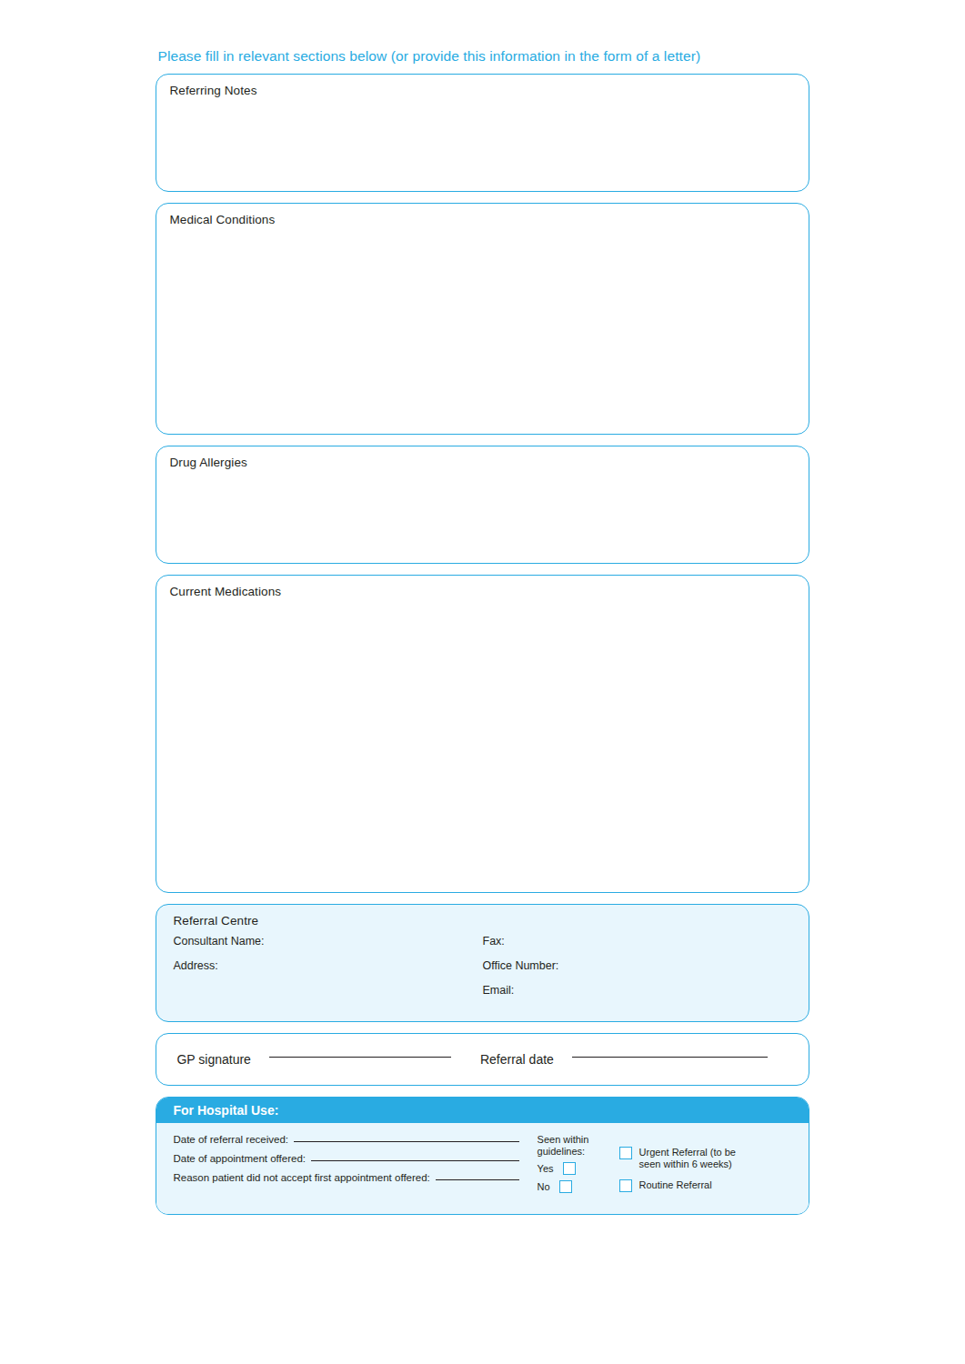Please fill in relevant sections below (or provide this information in the form of a letter)
Referring Notes
Medical Conditions
Drug Allergies
Current Medications
Referral Centre
Consultant Name:
Fax:
Address:
Office Number:
Email:
GP signature Referral date
For Hospital Use:
Date of referral received:
Date of appointment offered:
Reason patient did not accept first appointment offered:
Seen within
guidelines:
Yes
No
Urgent Referral (to be
seen within 6 weeks)
Routine Referral